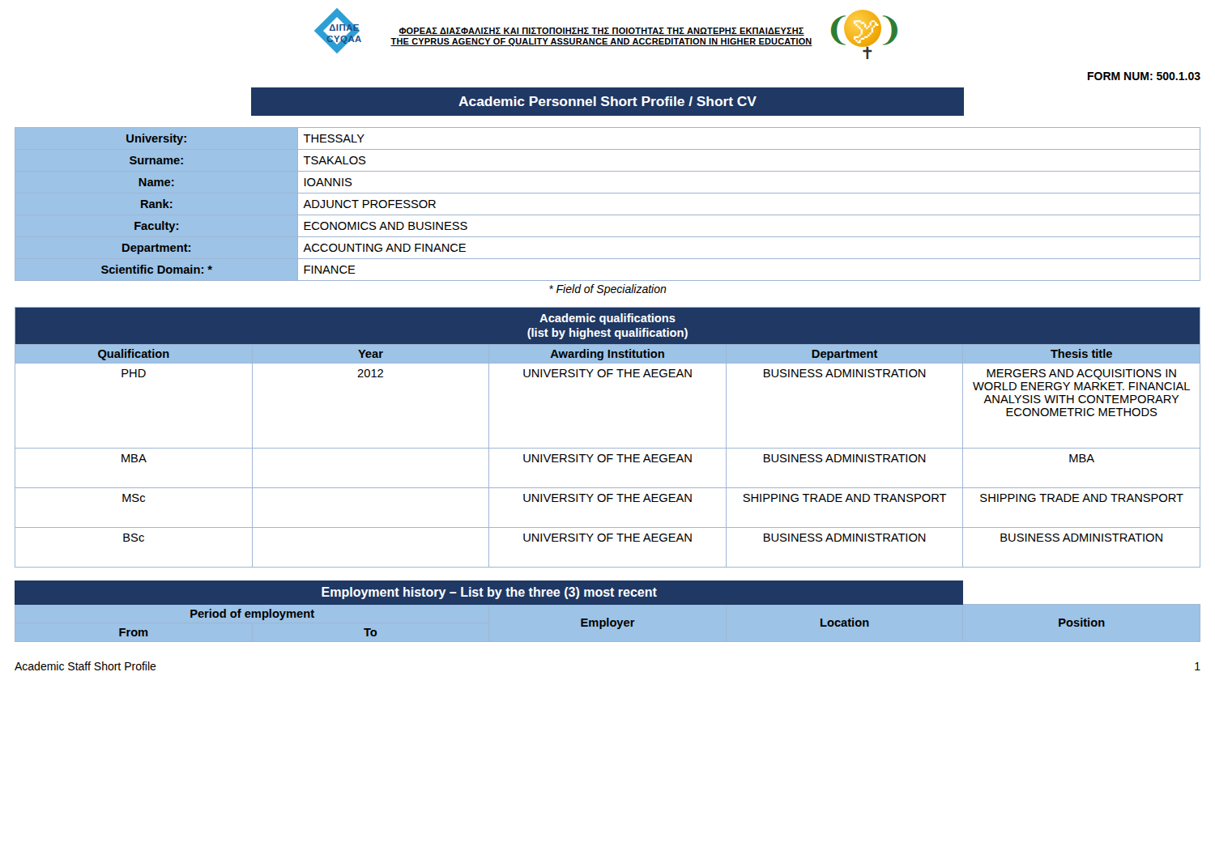ΔΙΠΑΕ
CYQAA
ΦΟΡΕΑΣ ΔΙΑΣΦΑΛΙΣΗΣ ΚΑΙ ΠΙΣΤΟΠΟΙΗΣΗΣ ΤΗΣ ΠΟΙΟΤΗΤΑΣ ΤΗΣ ΑΝΩΤΕΡΗΣ ΕΚΠΑΙΔΕΥΣΗΣ
THE CYPRUS AGENCY OF QUALITY ASSURANCE AND ACCREDITATION IN HIGHER EDUCATION
❨
🕊
❩
✝
FORM NUM: 500.1.03
Academic Personnel Short Profile / Short CV
| University: | THESSALY |
| Surname: | TSAKALOS |
| Name: | IOANNIS |
| Rank: | ADJUNCT PROFESSOR |
| Faculty: | ECONOMICS AND BUSINESS |
| Department: | ACCOUNTING AND FINANCE |
| Scientific Domain: * | FINANCE |
* Field of Specialization
| Academic qualifications (list by highest qualification) |
| Qualification | Year | Awarding Institution | Department | Thesis title |
| PHD | 2012 | UNIVERSITY OF THE AEGEAN | BUSINESS ADMINISTRATION | MERGERS AND ACQUISITIONS IN WORLD ENERGY MARKET. FINANCIAL ANALYSIS WITH CONTEMPORARY ECONOMETRIC METHODS |
| MBA | | UNIVERSITY OF THE AEGEAN | BUSINESS ADMINISTRATION | MBA |
| MSc | | UNIVERSITY OF THE AEGEAN | SHIPPING TRADE AND TRANSPORT | SHIPPING TRADE AND TRANSPORT |
| BSc | | UNIVERSITY OF THE AEGEAN | BUSINESS ADMINISTRATION | BUSINESS ADMINISTRATION |
| Employment history – List by the three (3) most recent |
| Period of employment | Employer | Location | Position |
| From | To |
Academic Staff Short Profile
1